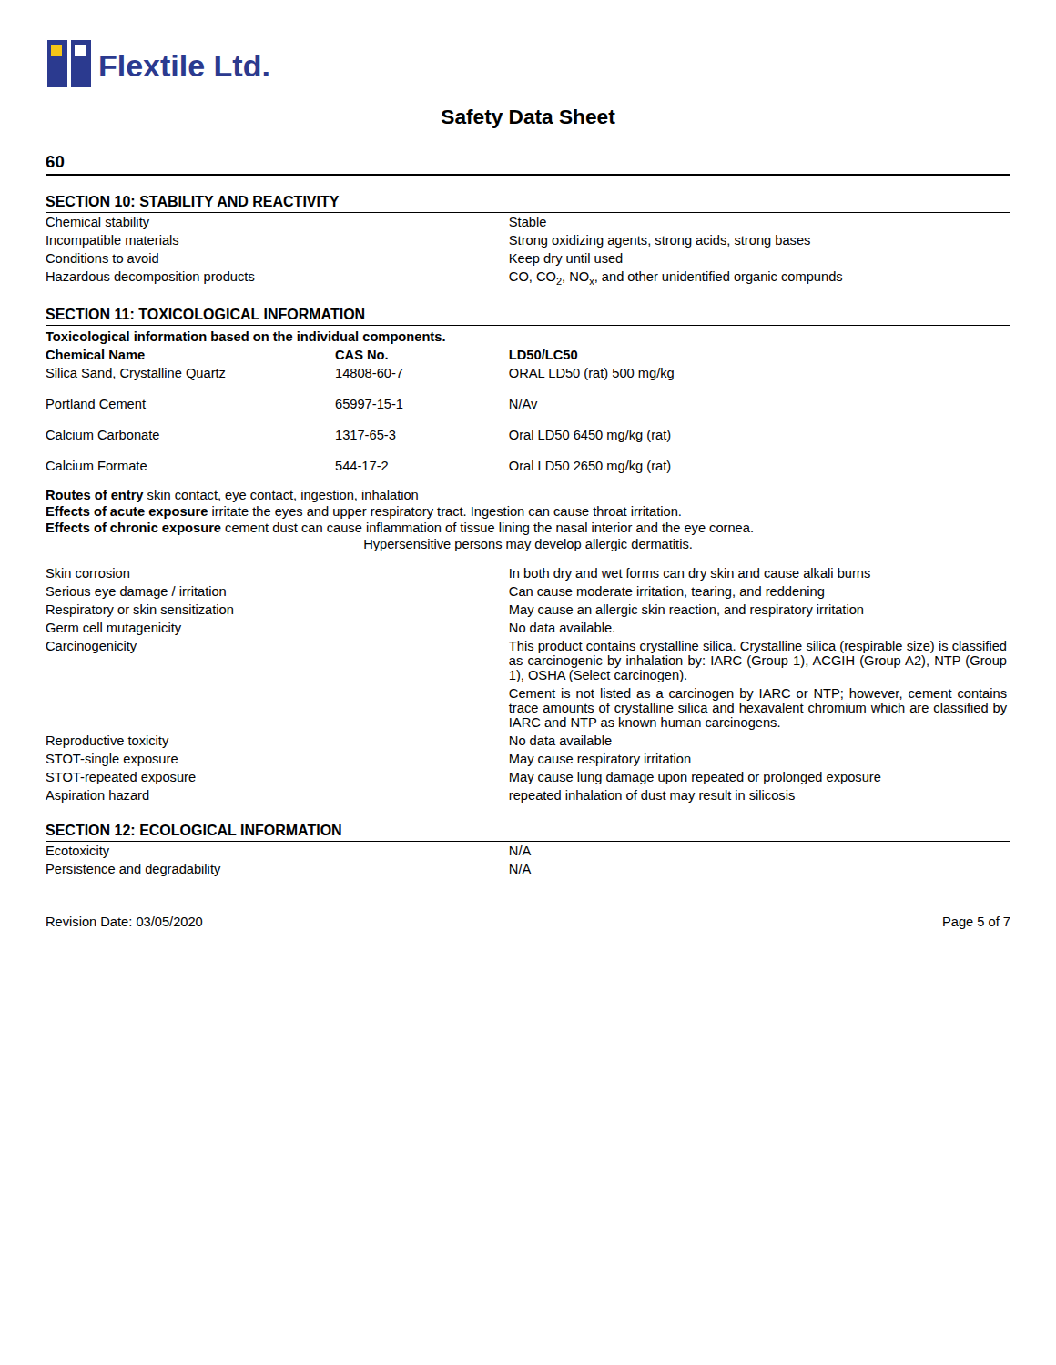Flextile Ltd.
Safety Data Sheet
60
SECTION 10: STABILITY AND REACTIVITY
| Chemical stability | Stable |
| Incompatible materials | Strong oxidizing agents, strong acids, strong bases |
| Conditions to avoid | Keep dry until used |
| Hazardous decomposition products | CO, CO 2 , NO x , and other unidentified organic compunds |
SECTION 11: TOXICOLOGICAL INFORMATION
Toxicological information based on the individual components.
| Chemical Name | CAS No. | LD50/LC50 |
| Silica Sand, Crystalline Quartz | 14808-60-7 | ORAL LD50 (rat) 500 mg/kg |
| Portland Cement | 65997-15-1 | N/Av |
| Calcium Carbonate | 1317-65-3 | Oral LD50 6450 mg/kg (rat) |
| Calcium Formate | 544-17-2 | Oral LD50 2650 mg/kg (rat) |
Routes of entry skin contact, eye contact, ingestion, inhalation
Effects of acute exposure irritate the eyes and upper respiratory tract. Ingestion can cause throat irritation.
Effects of chronic exposure cement dust can cause inflammation of tissue lining the nasal interior and the eye cornea.
Hypersensitive persons may develop allergic dermatitis.
| Skin corrosion | In both dry and wet forms can dry skin and cause alkali burns |
| Serious eye damage / irritation | Can cause moderate irritation, tearing, and reddening |
| Respiratory or skin sensitization | May cause an allergic skin reaction, and respiratory irritation |
| Germ cell mutagenicity | No data available. |
| Carcinogenicity | This product contains crystalline silica. Crystalline silica (respirable size) is classified as carcinogenic by inhalation by: IARC (Group 1), ACGIH (Group A2), NTP (Group 1), OSHA (Select carcinogen). |
| | Cement is not listed as a carcinogen by IARC or NTP; however, cement contains trace amounts of crystalline silica and hexavalent chromium which are classified by IARC and NTP as known human carcinogens. |
| Reproductive toxicity | No data available |
| STOT-single exposure | May cause respiratory irritation |
| STOT-repeated exposure | May cause lung damage upon repeated or prolonged exposure |
| Aspiration hazard | repeated inhalation of dust may result in silicosis |
SECTION 12: ECOLOGICAL INFORMATION
| Ecotoxicity | N/A |
| Persistence and degradability | N/A |
Revision Date: 03/05/2020
Page 5 of 7